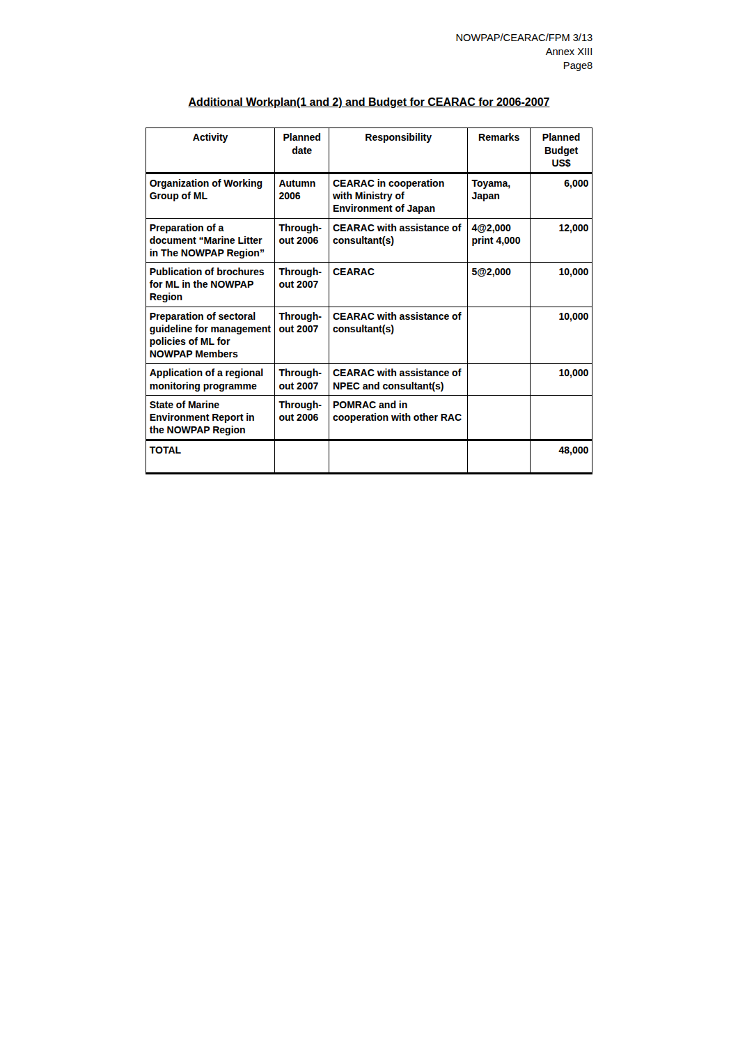NOWPAP/CEARAC/FPM 3/13
Annex XIII
Page8
Additional Workplan(1 and 2) and Budget for CEARAC for 2006-2007
| Activity | Planned date | Responsibility | Remarks | Planned Budget US$ |
| --- | --- | --- | --- | --- |
| Organization of Working Group of ML | Autumn 2006 | CEARAC in cooperation with Ministry of Environment of Japan | Toyama, Japan | 6,000 |
| Preparation of a document “Marine Litter in The NOWPAP Region” | Through-out 2006 | CEARAC with assistance of consultant(s) | 4@2,000 print 4,000 | 12,000 |
| Publication of brochures for ML in the NOWPAP Region | Through-out 2007 | CEARAC | 5@2,000 | 10,000 |
| Preparation of sectoral guideline for management policies of ML for NOWPAP Members | Through-out 2007 | CEARAC with assistance of consultant(s) | | 10,000 |
| Application of a regional monitoring programme | Through-out 2007 | CEARAC with assistance of NPEC and consultant(s) | | 10,000 |
| State of Marine Environment Report in the NOWPAP Region | Through-out 2006 | POMRAC and in cooperation with other RAC | | |
| TOTAL | | | | 48,000 |